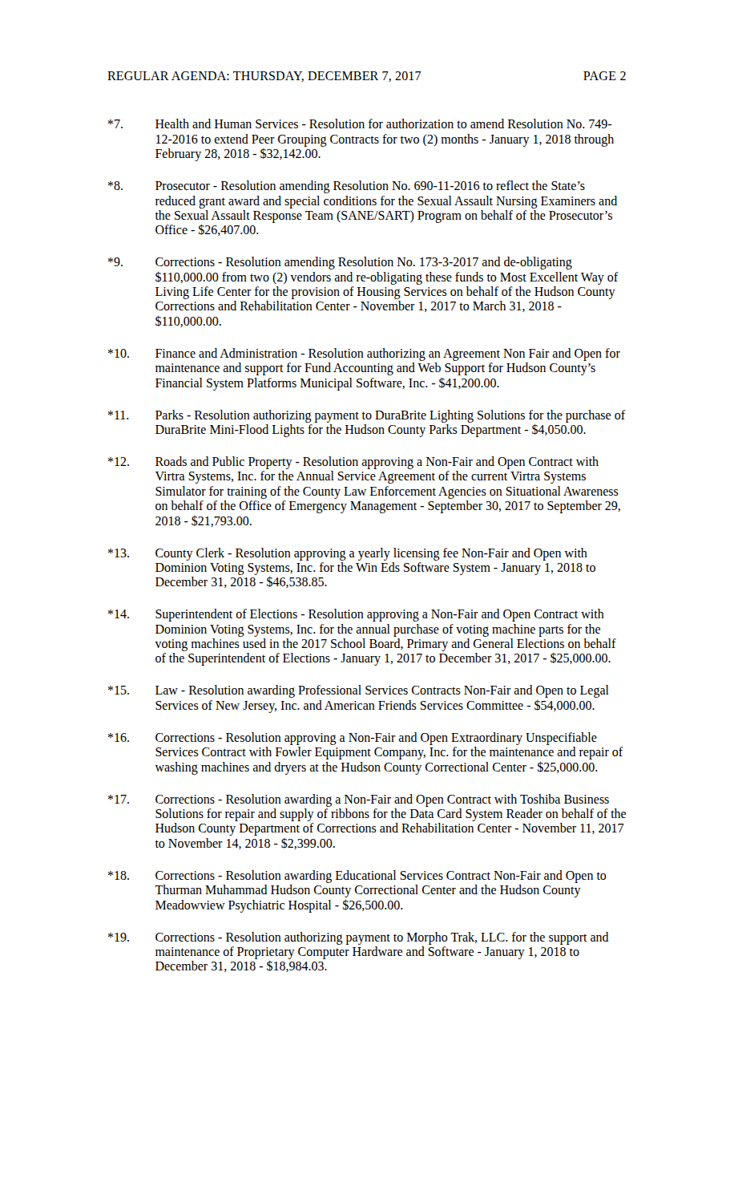REGULAR AGENDA: THURSDAY, DECEMBER 7, 2017
PAGE 2
*7.
Health and Human Services - Resolution for authorization to amend Resolution No. 749-12-2016 to extend Peer Grouping Contracts for two (2) months - January 1, 2018 through February 28, 2018 - $32,142.00.
*8.
Prosecutor - Resolution amending Resolution No. 690-11-2016 to reflect the State’s reduced grant award and special conditions for the Sexual Assault Nursing Examiners and the Sexual Assault Response Team (SANE/SART) Program on behalf of the Prosecutor’s Office - $26,407.00.
*9.
Corrections - Resolution amending Resolution No. 173-3-2017 and de-obligating $110,000.00 from two (2) vendors and re-obligating these funds to Most Excellent Way of Living Life Center for the provision of Housing Services on behalf of the Hudson County Corrections and Rehabilitation Center - November 1, 2017 to March 31, 2018 - $110,000.00.
*10.
Finance and Administration - Resolution authorizing an Agreement Non Fair and Open for maintenance and support for Fund Accounting and Web Support for Hudson County’s Financial System Platforms Municipal Software, Inc. - $41,200.00.
*11.
Parks - Resolution authorizing payment to DuraBrite Lighting Solutions for the purchase of DuraBrite Mini-Flood Lights for the Hudson County Parks Department - $4,050.00.
*12.
Roads and Public Property - Resolution approving a Non-Fair and Open Contract with Virtra Systems, Inc. for the Annual Service Agreement of the current Virtra Systems Simulator for training of the County Law Enforcement Agencies on Situational Awareness on behalf of the Office of Emergency Management - September 30, 2017 to September 29, 2018 - $21,793.00.
*13.
County Clerk - Resolution approving a yearly licensing fee Non-Fair and Open with Dominion Voting Systems, Inc. for the Win Eds Software System - January 1, 2018 to December 31, 2018 - $46,538.85.
*14.
Superintendent of Elections - Resolution approving a Non-Fair and Open Contract with Dominion Voting Systems, Inc. for the annual purchase of voting machine parts for the voting machines used in the 2017 School Board, Primary and General Elections on behalf of the Superintendent of Elections - January 1, 2017 to December 31, 2017 - $25,000.00.
*15.
Law - Resolution awarding Professional Services Contracts Non-Fair and Open to Legal Services of New Jersey, Inc. and American Friends Services Committee - $54,000.00.
*16.
Corrections - Resolution approving a Non-Fair and Open Extraordinary Unspecifiable Services Contract with Fowler Equipment Company, Inc. for the maintenance and repair of washing machines and dryers at the Hudson County Correctional Center - $25,000.00.
*17.
Corrections - Resolution awarding a Non-Fair and Open Contract with Toshiba Business Solutions for repair and supply of ribbons for the Data Card System Reader on behalf of the Hudson County Department of Corrections and Rehabilitation Center - November 11, 2017 to November 14, 2018 - $2,399.00.
*18.
Corrections - Resolution awarding Educational Services Contract Non-Fair and Open to Thurman Muhammad Hudson County Correctional Center and the Hudson County Meadowview Psychiatric Hospital - $26,500.00.
*19.
Corrections - Resolution authorizing payment to Morpho Trak, LLC. for the support and maintenance of Proprietary Computer Hardware and Software - January 1, 2018 to December 31, 2018 - $18,984.03.